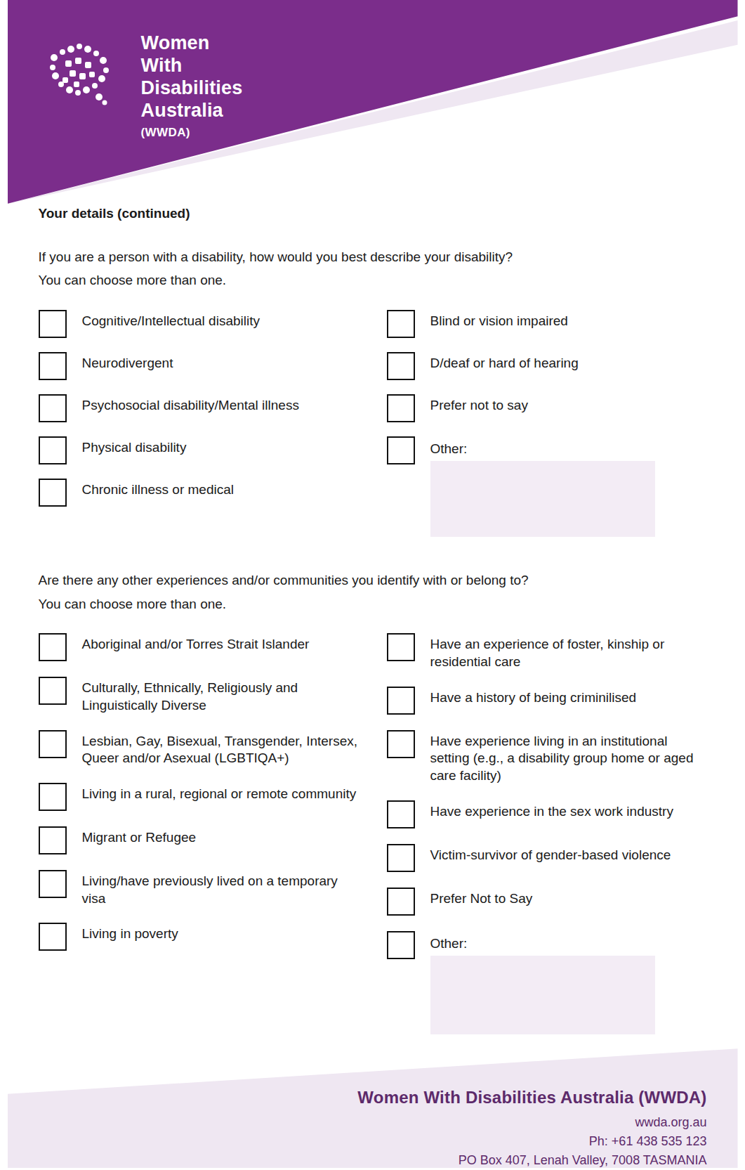Women
With
Disabilities
Australia (WWDA)
Your details (continued)
If you are a person with a disability, how would you best describe your disability?
You can choose more than one.
Cognitive/Intellectual disability
Neurodivergent
Psychosocial disability/Mental illness
Physical disability
Chronic illness or medical
Blind or vision impaired
D/deaf or hard of hearing
Prefer not to say
Other:
Are there any other experiences and/or communities you identify with or belong to?
You can choose more than one.
Aboriginal and/or Torres Strait Islander
Culturally, Ethnically, Religiously and Linguistically Diverse
Lesbian, Gay, Bisexual, Transgender, Intersex, Queer and/or Asexual (LGBTIQA+)
Living in a rural, regional or remote community
Migrant or Refugee
Living/have previously lived on a temporary visa
Living in poverty
Have an experience of foster, kinship or residential care
Have a history of being criminilised
Have experience living in an institutional setting (e.g., a disability group home or aged care facility)
Have experience in the sex work industry
Victim-survivor of gender-based violence
Prefer Not to Say
Other:
Women With Disabilities Australia (WWDA)
wwda.org.au
Ph: +61 438 535 123
PO Box 407, Lenah Valley, 7008 TASMANIA